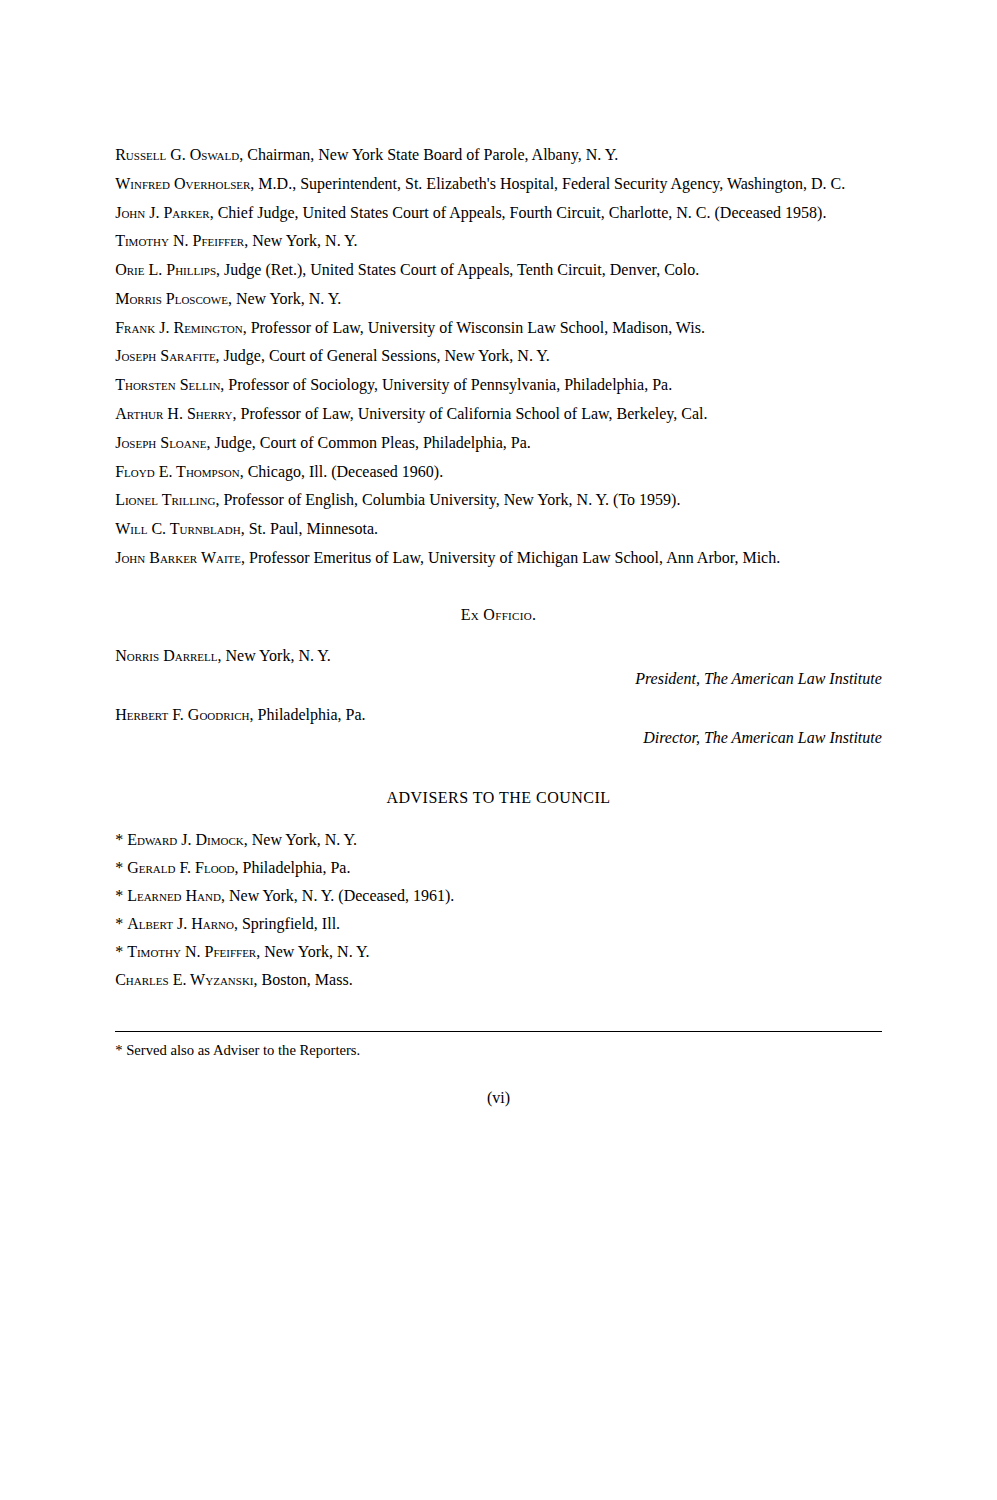Russell G. Oswald, Chairman, New York State Board of Parole, Albany, N. Y.
Winfred Overholser, M.D., Superintendent, St. Elizabeth's Hospital, Federal Security Agency, Washington, D. C.
John J. Parker, Chief Judge, United States Court of Appeals, Fourth Circuit, Charlotte, N. C. (Deceased 1958).
Timothy N. Pfeiffer, New York, N. Y.
Orie L. Phillips, Judge (Ret.), United States Court of Appeals, Tenth Circuit, Denver, Colo.
Morris Ploscowe, New York, N. Y.
Frank J. Remington, Professor of Law, University of Wisconsin Law School, Madison, Wis.
Joseph Sarafite, Judge, Court of General Sessions, New York, N. Y.
Thorsten Sellin, Professor of Sociology, University of Pennsylvania, Philadelphia, Pa.
Arthur H. Sherry, Professor of Law, University of California School of Law, Berkeley, Cal.
Joseph Sloane, Judge, Court of Common Pleas, Philadelphia, Pa.
Floyd E. Thompson, Chicago, Ill. (Deceased 1960).
Lionel Trilling, Professor of English, Columbia University, New York, N. Y. (To 1959).
Will C. Turnbladh, St. Paul, Minnesota.
John Barker Waite, Professor Emeritus of Law, University of Michigan Law School, Ann Arbor, Mich.
Ex Officio.
Norris Darrell, New York, N. Y. President, The American Law Institute
Herbert F. Goodrich, Philadelphia, Pa. Director, The American Law Institute
ADVISERS TO THE COUNCIL
* Edward J. Dimock, New York, N. Y.
* Gerald F. Flood, Philadelphia, Pa.
* Learned Hand, New York, N. Y. (Deceased, 1961).
* Albert J. Harno, Springfield, Ill.
* Timothy N. Pfeiffer, New York, N. Y.
Charles E. Wyzanski, Boston, Mass.
* Served also as Adviser to the Reporters.
(vi)